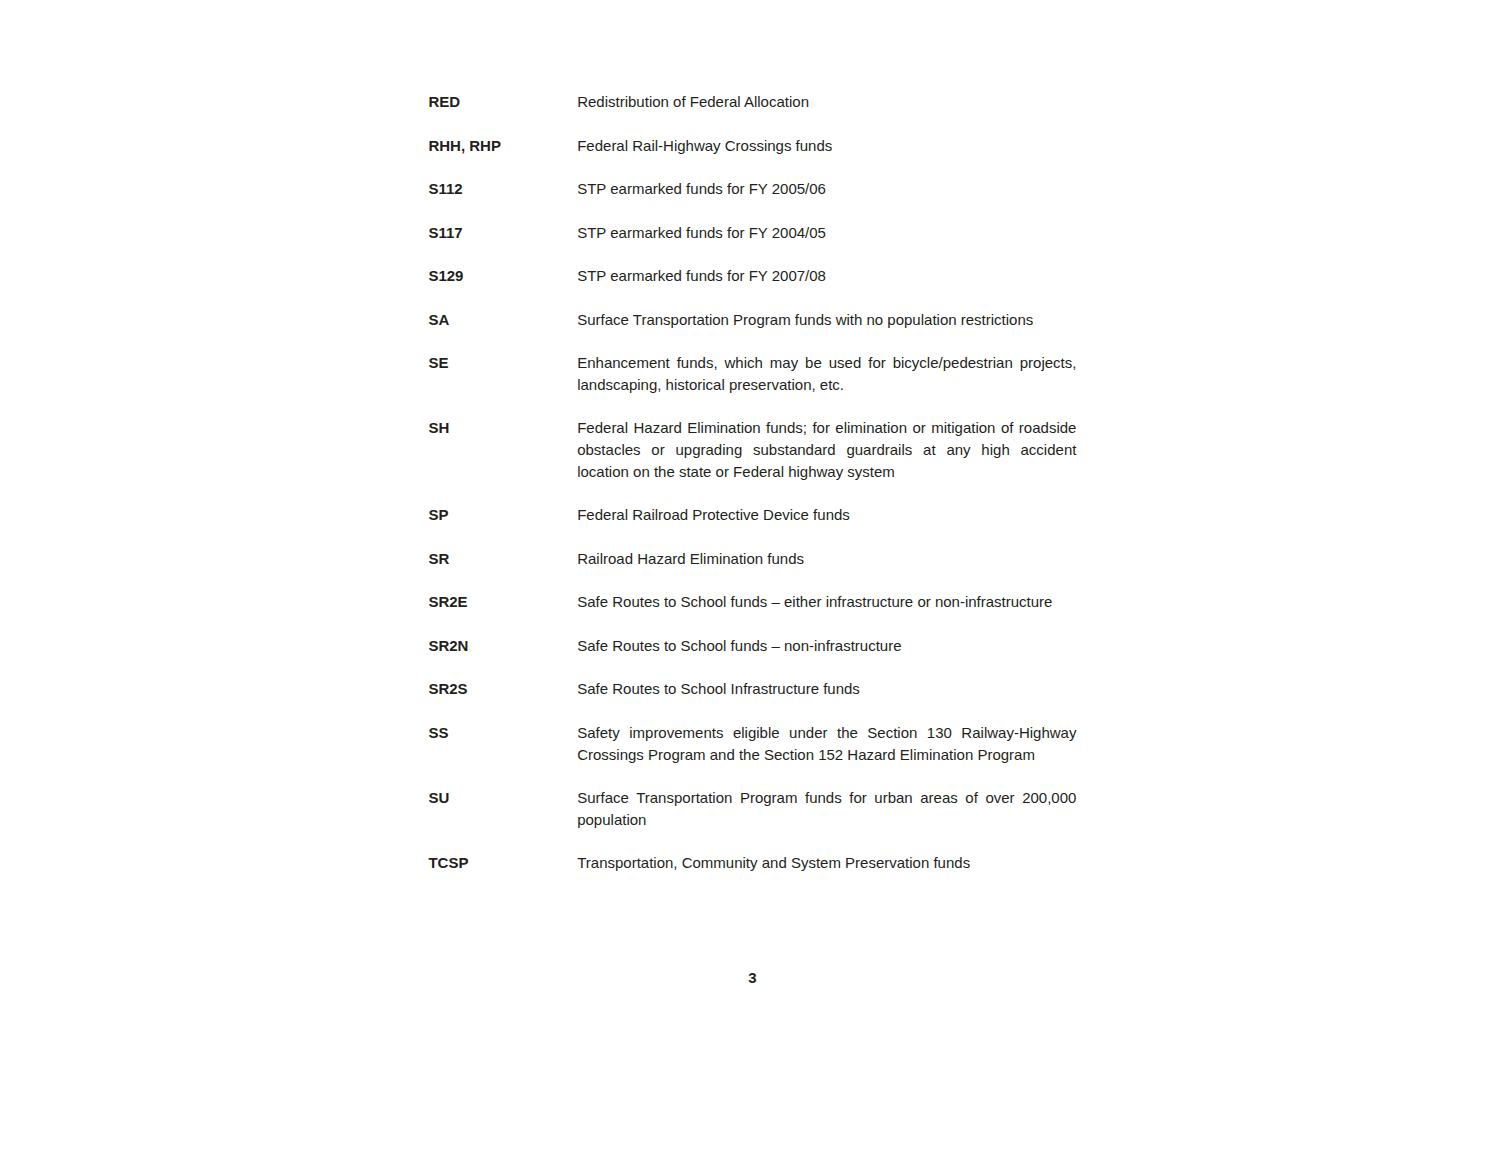RED
Redistribution of Federal Allocation
RHH, RHP
Federal Rail-Highway Crossings funds
S112
STP earmarked funds for FY 2005/06
S117
STP earmarked funds for FY 2004/05
S129
STP earmarked funds for FY 2007/08
SA
Surface Transportation Program funds with no population restrictions
SE
Enhancement funds, which may be used for bicycle/pedestrian projects, landscaping, historical preservation, etc.
SH
Federal Hazard Elimination funds; for elimination or mitigation of roadside obstacles or upgrading substandard guardrails at any high accident location on the state or Federal highway system
SP
Federal Railroad Protective Device funds
SR
Railroad Hazard Elimination funds
SR2E
Safe Routes to School funds – either infrastructure or non-infrastructure
SR2N
Safe Routes to School funds – non-infrastructure
SR2S
Safe Routes to School Infrastructure funds
SS
Safety improvements eligible under the Section 130 Railway-Highway Crossings Program and the Section 152 Hazard Elimination Program
SU
Surface Transportation Program funds for urban areas of over 200,000 population
TCSP
Transportation, Community and System Preservation funds
3